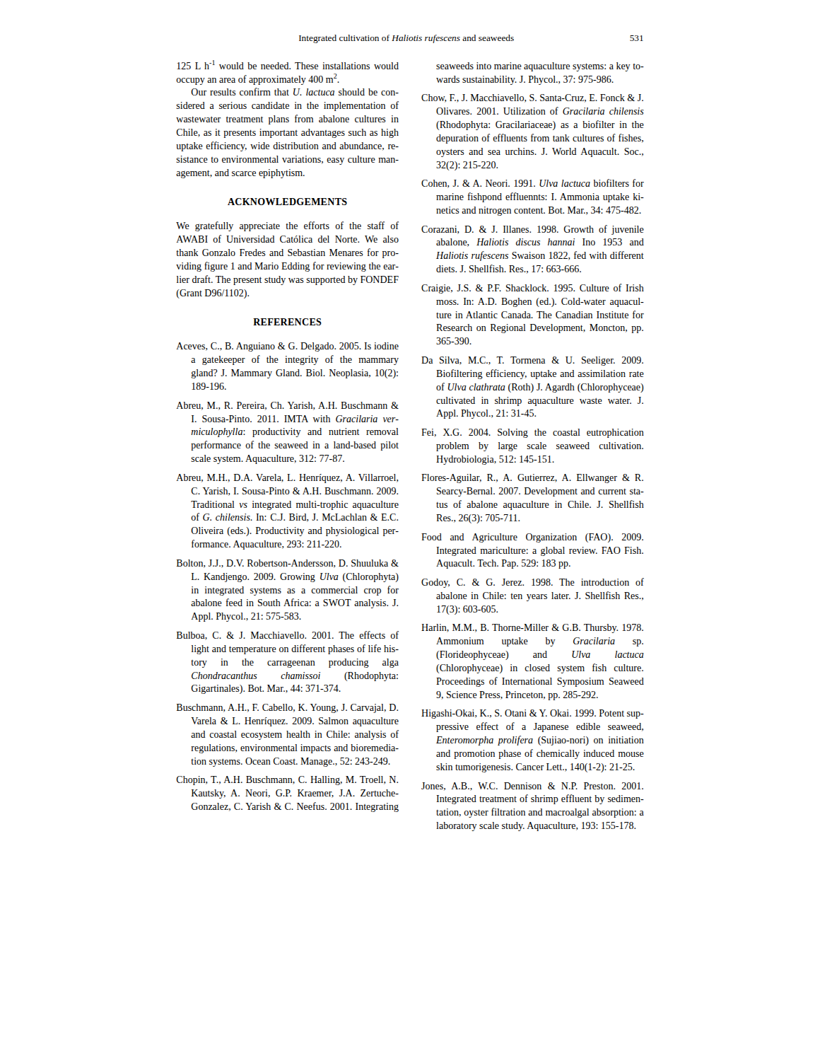Integrated cultivation of Haliotis rufescens and seaweeds
531
125 L h-1 would be needed. These installations would occupy an area of approximately 400 m2.
Our results confirm that U. lactuca should be considered a serious candidate in the implementation of wastewater treatment plans from abalone cultures in Chile, as it presents important advantages such as high uptake efficiency, wide distribution and abundance, resistance to environmental variations, easy culture management, and scarce epiphytism.
Acknowledgements
We gratefully appreciate the efforts of the staff of AWABI of Universidad Católica del Norte. We also thank Gonzalo Fredes and Sebastian Menares for providing figure 1 and Mario Edding for reviewing the earlier draft. The present study was supported by FONDEF (Grant D96/1102).
References
Aceves, C., B. Anguiano & G. Delgado. 2005. Is iodine a gatekeeper of the integrity of the mammary gland? J. Mammary Gland. Biol. Neoplasia, 10(2): 189-196.
Abreu, M., R. Pereira, Ch. Yarish, A.H. Buschmann & I. Sousa-Pinto. 2011. IMTA with Gracilaria vermiculophylla: productivity and nutrient removal performance of the seaweed in a land-based pilot scale system. Aquaculture, 312: 77-87.
Abreu, M.H., D.A. Varela, L. Henríquez, A. Villarroel, C. Yarish, I. Sousa-Pinto & A.H. Buschmann. 2009. Traditional vs integrated multi-trophic aquaculture of G. chilensis. In: C.J. Bird, J. McLachlan & E.C. Oliveira (eds.). Productivity and physiological performance. Aquaculture, 293: 211-220.
Bolton, J.J., D.V. Robertson-Andersson, D. Shuuluka & L. Kandjengo. 2009. Growing Ulva (Chlorophyta) in integrated systems as a commercial crop for abalone feed in South Africa: a SWOT analysis. J. Appl. Phycol., 21: 575-583.
Bulboa, C. & J. Macchiavello. 2001. The effects of light and temperature on different phases of life history in the carrageenan producing alga Chondracanthus chamissoi (Rhodophyta: Gigartinales). Bot. Mar., 44: 371-374.
Buschmann, A.H., F. Cabello, K. Young, J. Carvajal, D. Varela & L. Henríquez. 2009. Salmon aquaculture and coastal ecosystem health in Chile: analysis of regulations, environmental impacts and bioremediation systems. Ocean Coast. Manage., 52: 243-249.
Chopin, T., A.H. Buschmann, C. Halling, M. Troell, N. Kautsky, A. Neori, G.P. Kraemer, J.A. Zertuche-Gonzalez, C. Yarish & C. Neefus. 2001. Integrating seaweeds into marine aquaculture systems: a key towards sustainability. J. Phycol., 37: 975-986.
Chow, F., J. Macchiavello, S. Santa-Cruz, E. Fonck & J. Olivares. 2001. Utilization of Gracilaria chilensis (Rhodophyta: Gracilariaceae) as a biofilter in the depuration of effluents from tank cultures of fishes, oysters and sea urchins. J. World Aquacult. Soc., 32(2): 215-220.
Cohen, J. & A. Neori. 1991. Ulva lactuca biofilters for marine fishpond effluennts: I. Ammonia uptake kinetics and nitrogen content. Bot. Mar., 34: 475-482.
Corazani, D. & J. Illanes. 1998. Growth of juvenile abalone, Haliotis discus hannai Ino 1953 and Haliotis rufescens Swaison 1822, fed with different diets. J. Shellfish. Res., 17: 663-666.
Craigie, J.S. & P.F. Shacklock. 1995. Culture of Irish moss. In: A.D. Boghen (ed.). Cold-water aquaculture in Atlantic Canada. The Canadian Institute for Research on Regional Development, Moncton, pp. 365-390.
Da Silva, M.C., T. Tormena & U. Seeliger. 2009. Biofiltering efficiency, uptake and assimilation rate of Ulva clathrata (Roth) J. Agardh (Chlorophyceae) cultivated in shrimp aquaculture waste water. J. Appl. Phycol., 21: 31-45.
Fei, X.G. 2004. Solving the coastal eutrophication problem by large scale seaweed cultivation. Hydrobiologia, 512: 145-151.
Flores-Aguilar, R., A. Gutierrez, A. Ellwanger & R. Searcy-Bernal. 2007. Development and current status of abalone aquaculture in Chile. J. Shellfish Res., 26(3): 705-711.
Food and Agriculture Organization (FAO). 2009. Integrated mariculture: a global review. FAO Fish. Aquacult. Tech. Pap. 529: 183 pp.
Godoy, C. & G. Jerez. 1998. The introduction of abalone in Chile: ten years later. J. Shellfish Res., 17(3): 603-605.
Harlin, M.M., B. Thorne-Miller & G.B. Thursby. 1978. Ammonium uptake by Gracilaria sp. (Florideophyceae) and Ulva lactuca (Chlorophyceae) in closed system fish culture. Proceedings of International Symposium Seaweed 9, Science Press, Princeton, pp. 285-292.
Higashi-Okai, K., S. Otani & Y. Okai. 1999. Potent suppressive effect of a Japanese edible seaweed, Enteromorpha prolifera (Sujiao-nori) on initiation and promotion phase of chemically induced mouse skin tumorigenesis. Cancer Lett., 140(1-2): 21-25.
Jones, A.B., W.C. Dennison & N.P. Preston. 2001. Integrated treatment of shrimp effluent by sedimentation, oyster filtration and macroalgal absorption: a laboratory scale study. Aquaculture, 193: 155-178.